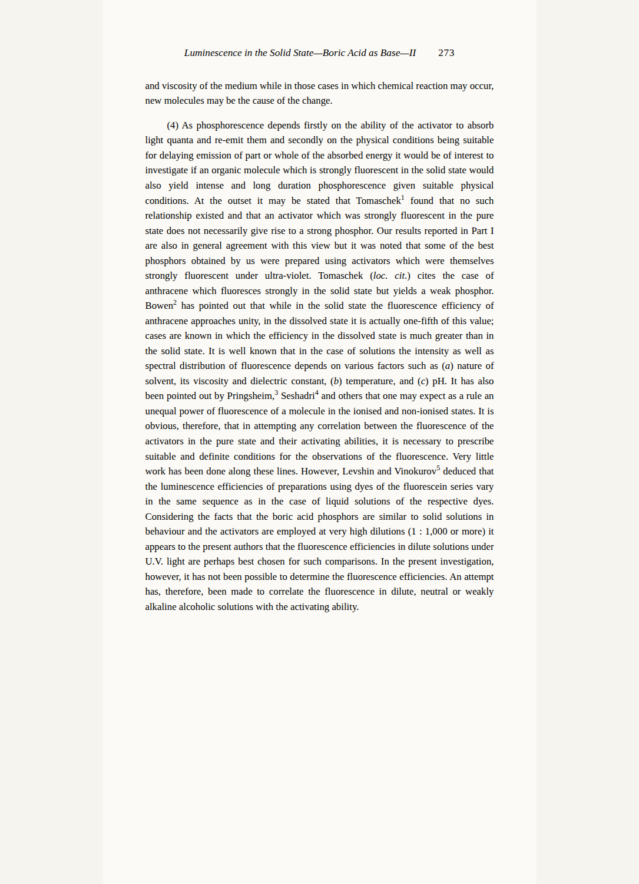Luminescence in the Solid State—Boric Acid as Base—II 273
and viscosity of the medium while in those cases in which chemical reaction may occur, new molecules may be the cause of the change.
(4) As phosphorescence depends firstly on the ability of the activator to absorb light quanta and re-emit them and secondly on the physical conditions being suitable for delaying emission of part or whole of the absorbed energy it would be of interest to investigate if an organic molecule which is strongly fluorescent in the solid state would also yield intense and long duration phosphorescence given suitable physical conditions. At the outset it may be stated that Tomaschek1 found that no such relationship existed and that an activator which was strongly fluorescent in the pure state does not necessarily give rise to a strong phosphor. Our results reported in Part I are also in general agreement with this view but it was noted that some of the best phosphors obtained by us were prepared using activators which were themselves strongly fluorescent under ultra-violet. Tomaschek (loc. cit.) cites the case of anthracene which fluoresces strongly in the solid state but yields a weak phosphor. Bowen2 has pointed out that while in the solid state the fluorescence efficiency of anthracene approaches unity, in the dissolved state it is actually one-fifth of this value; cases are known in which the efficiency in the dissolved state is much greater than in the solid state. It is well known that in the case of solutions the intensity as well as spectral distribution of fluorescence depends on various factors such as (a) nature of solvent, its viscosity and dielectric constant, (b) temperature, and (c) pH. It has also been pointed out by Pringsheim,3 Seshadri4 and others that one may expect as a rule an unequal power of fluorescence of a molecule in the ionised and non-ionised states. It is obvious, therefore, that in attempting any correlation between the fluorescence of the activators in the pure state and their activating abilities, it is necessary to prescribe suitable and definite conditions for the observations of the fluorescence. Very little work has been done along these lines. However, Levshin and Vinokurov5 deduced that the luminescence efficiencies of preparations using dyes of the fluorescein series vary in the same sequence as in the case of liquid solutions of the respective dyes. Considering the facts that the boric acid phosphors are similar to solid solutions in behaviour and the activators are employed at very high dilutions (1 : 1,000 or more) it appears to the present authors that the fluorescence efficiencies in dilute solutions under U.V. light are perhaps best chosen for such comparisons. In the present investigation, however, it has not been possible to determine the fluorescence efficiencies. An attempt has, therefore, been made to correlate the fluorescence in dilute, neutral or weakly alkaline alcoholic solutions with the activating ability.